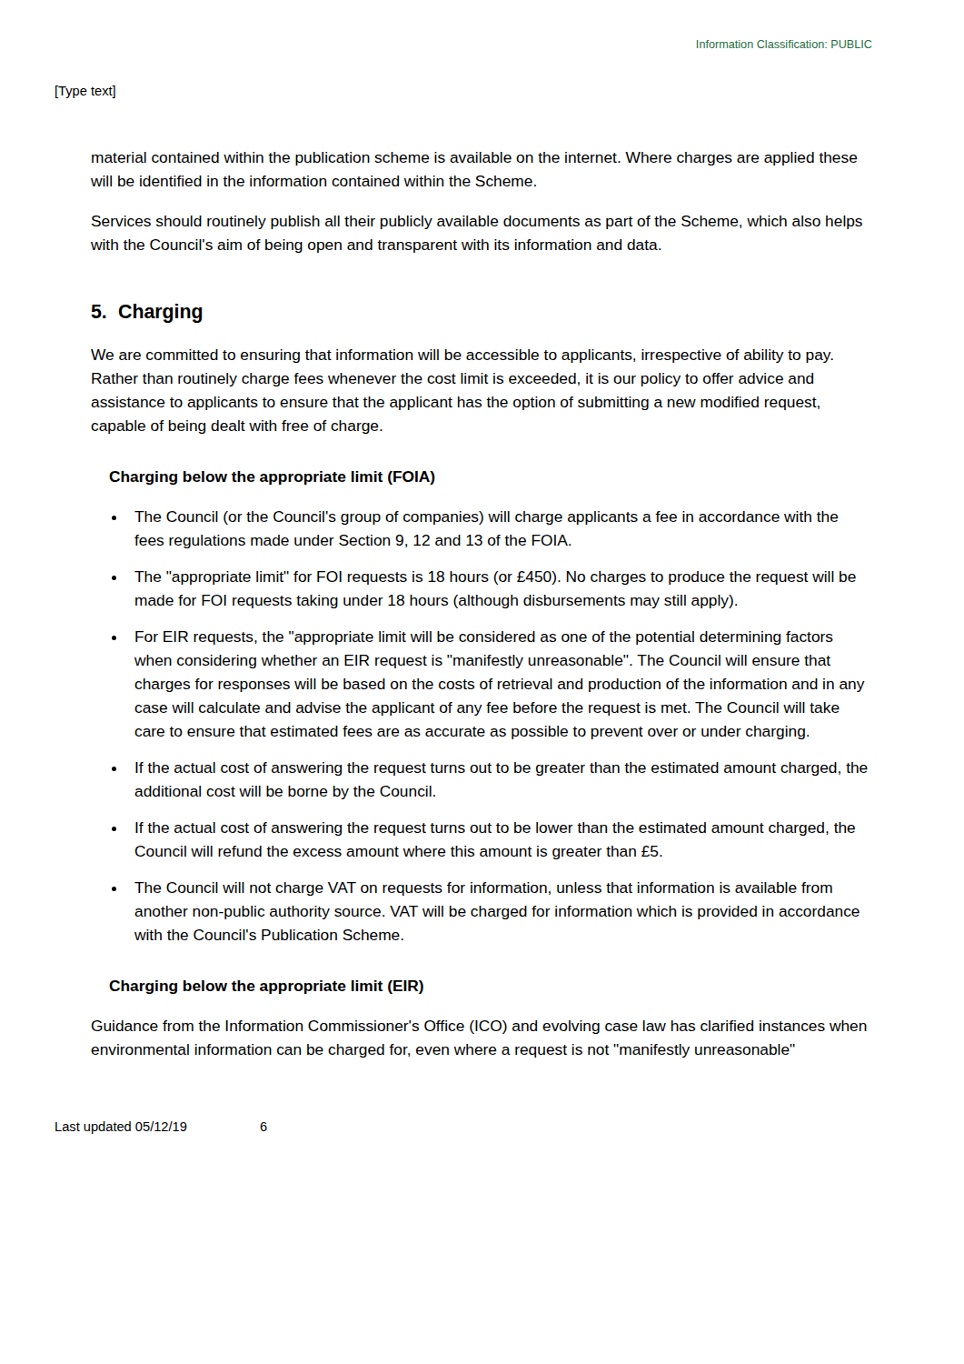Information Classification: PUBLIC
[Type text]
material contained within the publication scheme is available on the internet. Where charges are applied these will be identified in the information contained within the Scheme.
Services should routinely publish all their publicly available documents as part of the Scheme, which also helps with the Council's aim of being open and transparent with its information and data.
5. Charging
We are committed to ensuring that information will be accessible to applicants, irrespective of ability to pay. Rather than routinely charge fees whenever the cost limit is exceeded, it is our policy to offer advice and assistance to applicants to ensure that the applicant has the option of submitting a new modified request, capable of being dealt with free of charge.
Charging below the appropriate limit (FOIA)
The Council (or the Council's group of companies) will charge applicants a fee in accordance with the fees regulations made under Section 9, 12 and 13 of the FOIA.
The "appropriate limit" for FOI requests is 18 hours (or £450). No charges to produce the request will be made for FOI requests taking under 18 hours (although disbursements may still apply).
For EIR requests, the "appropriate limit will be considered as one of the potential determining factors when considering whether an EIR request is "manifestly unreasonable". The Council will ensure that charges for responses will be based on the costs of retrieval and production of the information and in any case will calculate and advise the applicant of any fee before the request is met. The Council will take care to ensure that estimated fees are as accurate as possible to prevent over or under charging.
If the actual cost of answering the request turns out to be greater than the estimated amount charged, the additional cost will be borne by the Council.
If the actual cost of answering the request turns out to be lower than the estimated amount charged, the Council will refund the excess amount where this amount is greater than £5.
The Council will not charge VAT on requests for information, unless that information is available from another non-public authority source. VAT will be charged for information which is provided in accordance with the Council's Publication Scheme.
Charging below the appropriate limit (EIR)
Guidance from the Information Commissioner's Office (ICO) and evolving case law has clarified instances when environmental information can be charged for, even where a request is not "manifestly unreasonable"
Last updated 05/12/19 6